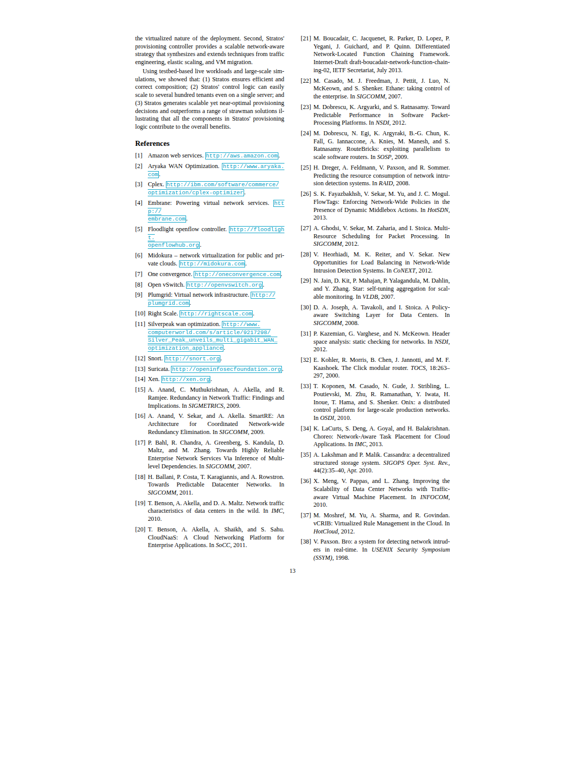the virtualized nature of the deployment. Second, Stratos' provisioning controller provides a scalable network-aware strategy that synthesizes and extends techniques from traffic engineering, elastic scaling, and VM migration.
Using testbed-based live workloads and large-scale simulations, we showed that: (1) Stratos ensures efficient and correct composition; (2) Stratos' control logic can easily scale to several hundred tenants even on a single server; and (3) Stratos generates scalable yet near-optimal provisioning decisions and outperforms a range of strawman solutions illustrating that all the components in Stratos' provisioning logic contribute to the overall benefits.
References
Amazon web services. http://aws.amazon.com.
Aryaka WAN Optimization. http://www.aryaka.com.
Cplex. http://ibm.com/software/commerce/
optimization/cplex-optimizer.
Embrane: Powering virtual network services. http://
embrane.com.
Floodlight openflow controller. http://floodlight.
openflowhub.org.
Midokura – network virtualization for public and private clouds. http://midokura.com.
One convergence. http://oneconvergence.com.
Open vSwitch. http://openvswitch.org.
Plumgrid: Virtual network infrastructure. http://
plumgrid.com.
Right Scale. http://rightscale.com.
Silverpeak wan optimization. http://www.
computerworld.com/s/article/9217298/
Silver_Peak_unveils_multi_gigabit_WAN_
optimization_appliance.
Snort. http://snort.org.
Suricata. http://openinfosecfoundation.org.
Xen. http://xen.org.
A. Anand, C. Muthukrishnan, A. Akella, and R. Ramjee. Redundancy in Network Traffic: Findings and Implications. In SIGMETRICS, 2009.
A. Anand, V. Sekar, and A. Akella. SmartRE: An Architecture for Coordinated Network-wide Redundancy Elimination. In SIGCOMM, 2009.
P. Bahl, R. Chandra, A. Greenberg, S. Kandula, D. Maltz, and M. Zhang. Towards Highly Reliable Enterprise Network Services Via Inference of Multi-level Dependencies. In SIGCOMM, 2007.
H. Ballani, P. Costa, T. Karagiannis, and A. Rowstron. Towards Predictable Datacenter Networks. In SIGCOMM, 2011.
T. Benson, A. Akella, and D. A. Maltz. Network traffic characteristics of data centers in the wild. In IMC, 2010.
T. Benson, A. Akella, A. Shaikh, and S. Sahu. CloudNaaS: A Cloud Networking Platform for Enterprise Applications. In SoCC, 2011.
M. Boucadair, C. Jacquenet, R. Parker, D. Lopez, P. Yegani, J. Guichard, and P. Quinn. Differentiated Network-Located Function Chaining Framework. Internet-Draft draft-boucadair-network-function-chaining-02, IETF Secretariat, July 2013.
M. Casado, M. J. Freedman, J. Pettit, J. Luo, N. McKeown, and S. Shenker. Ethane: taking control of the enterprise. In SIGCOMM, 2007.
M. Dobrescu, K. Argyarki, and S. Ratnasamy. Toward Predictable Performance in Software Packet-Processing Platforms. In NSDI, 2012.
M. Dobrescu, N. Egi, K. Argyraki, B.-G. Chun, K. Fall, G. Iannaccone, A. Knies, M. Manesh, and S. Ratnasamy. RouteBricks: exploiting parallelism to scale software routers. In SOSP, 2009.
H. Dreger, A. Feldmann, V. Paxson, and R. Sommer. Predicting the resource consumption of network intrusion detection systems. In RAID, 2008.
S. K. Fayazbakhsh, V. Sekar, M. Yu, and J. C. Mogul. FlowTags: Enforcing Network-Wide Policies in the Presence of Dynamic Middlebox Actions. In HotSDN, 2013.
A. Ghodsi, V. Sekar, M. Zaharia, and I. Stoica. Multi-Resource Scheduling for Packet Processing. In SIGCOMM, 2012.
V. Heorhiadi, M. K. Reiter, and V. Sekar. New Opportunities for Load Balancing in Network-Wide Intrusion Detection Systems. In CoNEXT, 2012.
N. Jain, D. Kit, P. Mahajan, P. Yalagandula, M. Dahlin, and Y. Zhang. Star: self-tuning aggregation for scalable monitoring. In VLDB, 2007.
D. A. Joseph, A. Tavakoli, and I. Stoica. A Policy-aware Switching Layer for Data Centers. In SIGCOMM, 2008.
P. Kazemian, G. Varghese, and N. McKeown. Header space analysis: static checking for networks. In NSDI, 2012.
E. Kohler, R. Morris, B. Chen, J. Jannotti, and M. F. Kaashoek. The Click modular router. TOCS, 18:263–297, 2000.
T. Koponen, M. Casado, N. Gude, J. Stribling, L. Poutievski, M. Zhu, R. Ramanathan, Y. Iwata, H. Inoue, T. Hama, and S. Shenker. Onix: a distributed control platform for large-scale production networks. In OSDI, 2010.
K. LaCurts, S. Deng, A. Goyal, and H. Balakrishnan. Choreo: Network-Aware Task Placement for Cloud Applications. In IMC, 2013.
A. Lakshman and P. Malik. Cassandra: a decentralized structured storage system. SIGOPS Oper. Syst. Rev., 44(2):35–40, Apr. 2010.
X. Meng, V. Pappas, and L. Zhang. Improving the Scalability of Data Center Networks with Traffic-aware Virtual Machine Placement. In INFOCOM, 2010.
M. Moshref, M. Yu, A. Sharma, and R. Govindan. vCRIB: Virtualized Rule Management in the Cloud. In HotCloud, 2012.
V. Paxson. Bro: a system for detecting network intruders in real-time. In USENIX Security Symposium (SSYM), 1998.
13